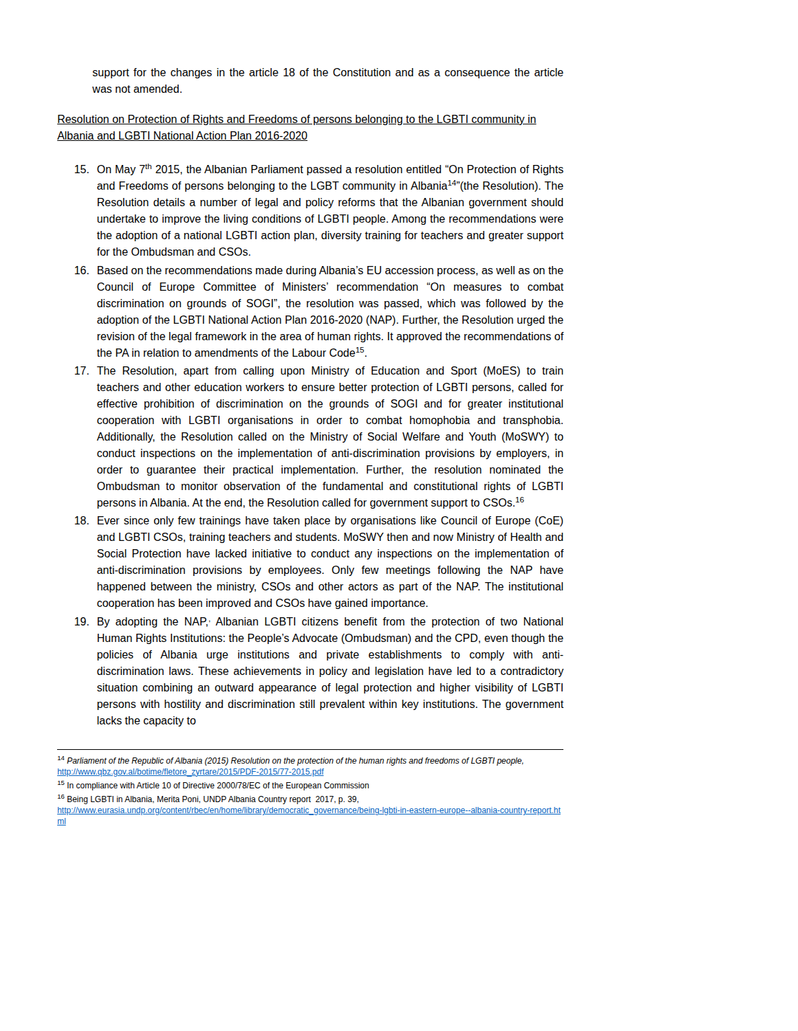support for the changes in the article 18 of the Constitution and as a consequence the article was not amended.
Resolution on Protection of Rights and Freedoms of persons belonging to the LGBTI community in Albania and LGBTI National Action Plan 2016-2020
On May 7th 2015, the Albanian Parliament passed a resolution entitled “On Protection of Rights and Freedoms of persons belonging to the LGBT community in Albania14”(the Resolution). The Resolution details a number of legal and policy reforms that the Albanian government should undertake to improve the living conditions of LGBTI people. Among the recommendations were the adoption of a national LGBTI action plan, diversity training for teachers and greater support for the Ombudsman and CSOs.
Based on the recommendations made during Albania’s EU accession process, as well as on the Council of Europe Committee of Ministers’ recommendation “On measures to combat discrimination on grounds of SOGI”, the resolution was passed, which was followed by the adoption of the LGBTI National Action Plan 2016-2020 (NAP). Further, the Resolution urged the revision of the legal framework in the area of human rights. It approved the recommendations of the PA in relation to amendments of the Labour Code15.
The Resolution, apart from calling upon Ministry of Education and Sport (MoES) to train teachers and other education workers to ensure better protection of LGBTI persons, called for effective prohibition of discrimination on the grounds of SOGI and for greater institutional cooperation with LGBTI organisations in order to combat homophobia and transphobia. Additionally, the Resolution called on the Ministry of Social Welfare and Youth (MoSWY) to conduct inspections on the implementation of anti-discrimination provisions by employers, in order to guarantee their practical implementation. Further, the resolution nominated the Ombudsman to monitor observation of the fundamental and constitutional rights of LGBTI persons in Albania. At the end, the Resolution called for government support to CSOs.16
Ever since only few trainings have taken place by organisations like Council of Europe (CoE) and LGBTI CSOs, training teachers and students. MoSWY then and now Ministry of Health and Social Protection have lacked initiative to conduct any inspections on the implementation of anti-discrimination provisions by employees. Only few meetings following the NAP have happened between the ministry, CSOs and other actors as part of the NAP. The institutional cooperation has been improved and CSOs have gained importance.
By adopting the NAP,, Albanian LGBTI citizens benefit from the protection of two National Human Rights Institutions: the People’s Advocate (Ombudsman) and the CPD, even though the policies of Albania urge institutions and private establishments to comply with anti-discrimination laws. These achievements in policy and legislation have led to a contradictory situation combining an outward appearance of legal protection and higher visibility of LGBTI persons with hostility and discrimination still prevalent within key institutions. The government lacks the capacity to
14 Parliament of the Republic of Albania (2015) Resolution on the protection of the human rights and freedoms of LGBTI people,
http://www.qbz.gov.al/botime/fletore_zyrtare/2015/PDF-2015/77-2015.pdf
15 In compliance with Article 10 of Directive 2000/78/EC of the European Commission
16 Being LGBTI in Albania, Merita Poni, UNDP Albania Country report 2017, p. 39,
http://www.eurasia.undp.org/content/rbec/en/home/library/democratic_governance/being-lgbti-in-eastern-europe--albania-country-report.html